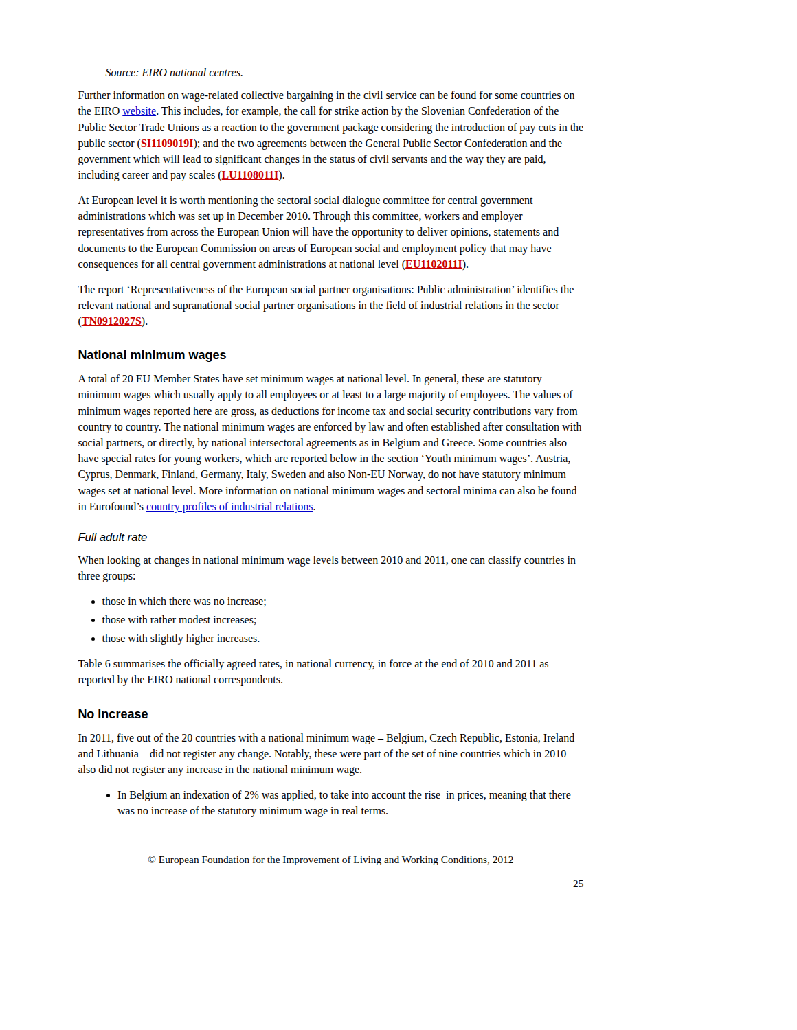Source: EIRO national centres.
Further information on wage-related collective bargaining in the civil service can be found for some countries on the EIRO website. This includes, for example, the call for strike action by the Slovenian Confederation of the Public Sector Trade Unions as a reaction to the government package considering the introduction of pay cuts in the public sector (SI1109019I); and the two agreements between the General Public Sector Confederation and the government which will lead to significant changes in the status of civil servants and the way they are paid, including career and pay scales (LU1108011I).
At European level it is worth mentioning the sectoral social dialogue committee for central government administrations which was set up in December 2010. Through this committee, workers and employer representatives from across the European Union will have the opportunity to deliver opinions, statements and documents to the European Commission on areas of European social and employment policy that may have consequences for all central government administrations at national level (EU1102011I).
The report ‘Representativeness of the European social partner organisations: Public administration’ identifies the relevant national and supranational social partner organisations in the field of industrial relations in the sector (TN0912027S).
National minimum wages
A total of 20 EU Member States have set minimum wages at national level. In general, these are statutory minimum wages which usually apply to all employees or at least to a large majority of employees. The values of minimum wages reported here are gross, as deductions for income tax and social security contributions vary from country to country. The national minimum wages are enforced by law and often established after consultation with social partners, or directly, by national intersectoral agreements as in Belgium and Greece. Some countries also have special rates for young workers, which are reported below in the section ‘Youth minimum wages’. Austria, Cyprus, Denmark, Finland, Germany, Italy, Sweden and also Non-EU Norway, do not have statutory minimum wages set at national level. More information on national minimum wages and sectoral minima can also be found in Eurofound’s country profiles of industrial relations.
Full adult rate
When looking at changes in national minimum wage levels between 2010 and 2011, one can classify countries in three groups:
those in which there was no increase;
those with rather modest increases;
those with slightly higher increases.
Table 6 summarises the officially agreed rates, in national currency, in force at the end of 2010 and 2011 as reported by the EIRO national correspondents.
No increase
In 2011, five out of the 20 countries with a national minimum wage – Belgium, Czech Republic, Estonia, Ireland and Lithuania – did not register any change. Notably, these were part of the set of nine countries which in 2010 also did not register any increase in the national minimum wage.
In Belgium an indexation of 2% was applied, to take into account the rise in prices, meaning that there was no increase of the statutory minimum wage in real terms.
© European Foundation for the Improvement of Living and Working Conditions, 2012
25